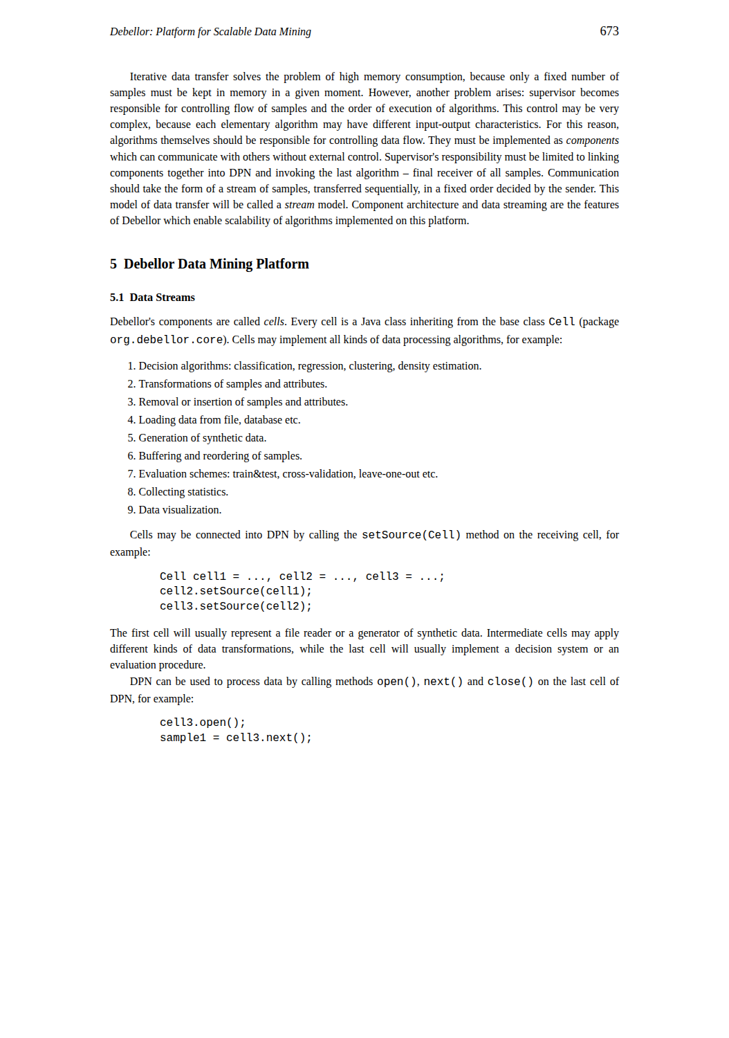Debellor: Platform for Scalable Data Mining 673
Iterative data transfer solves the problem of high memory consumption, because only a fixed number of samples must be kept in memory in a given moment. However, another problem arises: supervisor becomes responsible for controlling flow of samples and the order of execution of algorithms. This control may be very complex, because each elementary algorithm may have different input-output characteristics. For this reason, algorithms themselves should be responsible for controlling data flow. They must be implemented as components which can communicate with others without external control. Supervisor's responsibility must be limited to linking components together into DPN and invoking the last algorithm – final receiver of all samples. Communication should take the form of a stream of samples, transferred sequentially, in a fixed order decided by the sender. This model of data transfer will be called a stream model. Component architecture and data streaming are the features of Debellor which enable scalability of algorithms implemented on this platform.
5 Debellor Data Mining Platform
5.1 Data Streams
Debellor's components are called cells. Every cell is a Java class inheriting from the base class Cell (package org.debellor.core). Cells may implement all kinds of data processing algorithms, for example:
Decision algorithms: classification, regression, clustering, density estimation.
Transformations of samples and attributes.
Removal or insertion of samples and attributes.
Loading data from file, database etc.
Generation of synthetic data.
Buffering and reordering of samples.
Evaluation schemes: train&test, cross-validation, leave-one-out etc.
Collecting statistics.
Data visualization.
Cells may be connected into DPN by calling the setSource(Cell) method on the receiving cell, for example:
Cell cell1 = ..., cell2 = ..., cell3 = ...;
cell2.setSource(cell1);
cell3.setSource(cell2);
The first cell will usually represent a file reader or a generator of synthetic data. Intermediate cells may apply different kinds of data transformations, while the last cell will usually implement a decision system or an evaluation procedure.
DPN can be used to process data by calling methods open(), next() and close() on the last cell of DPN, for example:
cell3.open();
sample1 = cell3.next();